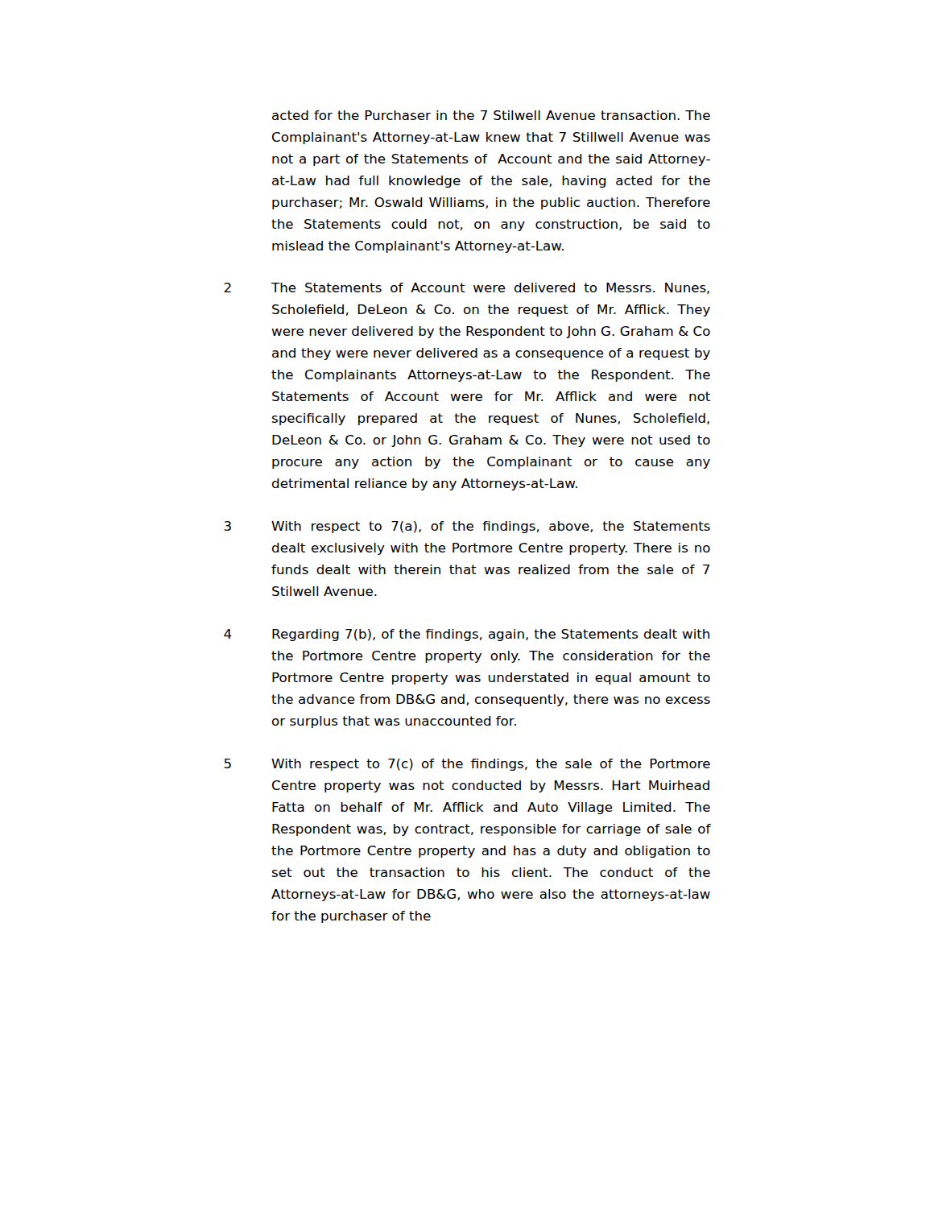acted for the Purchaser in the 7 Stilwell Avenue transaction. The Complainant's Attorney-at-Law knew that 7 Stillwell Avenue was not a part of the Statements of Account and the said Attorney-at-Law had full knowledge of the sale, having acted for the purchaser; Mr. Oswald Williams, in the public auction. Therefore the Statements could not, on any construction, be said to mislead the Complainant's Attorney-at-Law.
2 The Statements of Account were delivered to Messrs. Nunes, Scholefield, DeLeon & Co. on the request of Mr. Afflick. They were never delivered by the Respondent to John G. Graham & Co and they were never delivered as a consequence of a request by the Complainants Attorneys-at-Law to the Respondent. The Statements of Account were for Mr. Afflick and were not specifically prepared at the request of Nunes, Scholefield, DeLeon & Co. or John G. Graham & Co. They were not used to procure any action by the Complainant or to cause any detrimental reliance by any Attorneys-at-Law.
3 With respect to 7(a), of the findings, above, the Statements dealt exclusively with the Portmore Centre property. There is no funds dealt with therein that was realized from the sale of 7 Stilwell Avenue.
4 Regarding 7(b), of the findings, again, the Statements dealt with the Portmore Centre property only. The consideration for the Portmore Centre property was understated in equal amount to the advance from DB&G and, consequently, there was no excess or surplus that was unaccounted for.
5 With respect to 7(c) of the findings, the sale of the Portmore Centre property was not conducted by Messrs. Hart Muirhead Fatta on behalf of Mr. Afflick and Auto Village Limited. The Respondent was, by contract, responsible for carriage of sale of the Portmore Centre property and has a duty and obligation to set out the transaction to his client. The conduct of the Attorneys-at-Law for DB&G, who were also the attorneys-at-law for the purchaser of the